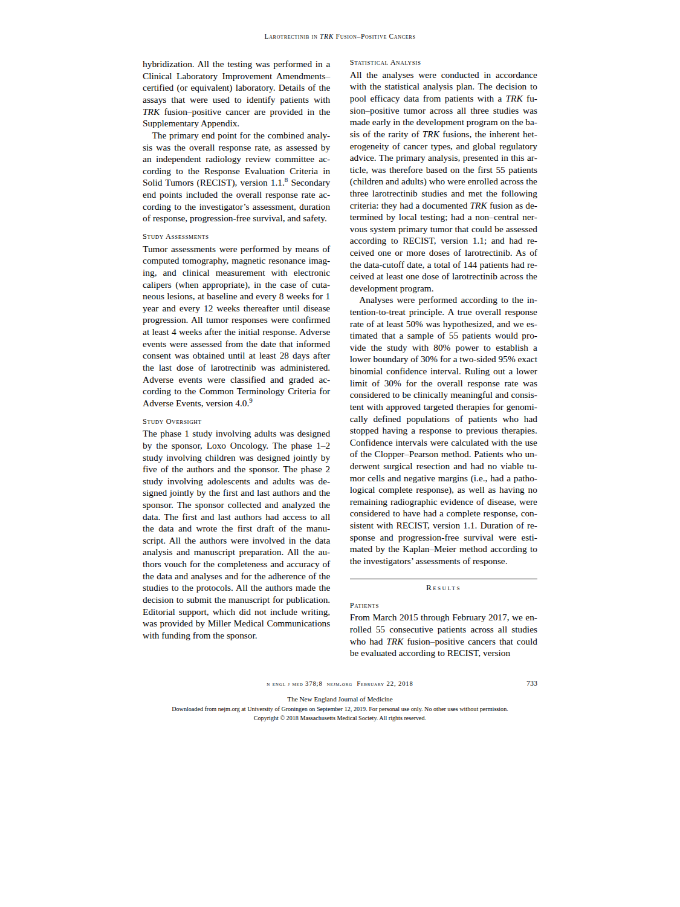Larotrectinib in TRK Fusion–Positive Cancers
hybridization. All the testing was performed in a Clinical Laboratory Improvement Amendments–certified (or equivalent) laboratory. Details of the assays that were used to identify patients with TRK fusion–positive cancer are provided in the Supplementary Appendix.
The primary end point for the combined analysis was the overall response rate, as assessed by an independent radiology review committee according to the Response Evaluation Criteria in Solid Tumors (RECIST), version 1.1.8 Secondary end points included the overall response rate according to the investigator’s assessment, duration of response, progression-free survival, and safety.
Study Assessments
Tumor assessments were performed by means of computed tomography, magnetic resonance imaging, and clinical measurement with electronic calipers (when appropriate), in the case of cutaneous lesions, at baseline and every 8 weeks for 1 year and every 12 weeks thereafter until disease progression. All tumor responses were confirmed at least 4 weeks after the initial response. Adverse events were assessed from the date that informed consent was obtained until at least 28 days after the last dose of larotrectinib was administered. Adverse events were classified and graded according to the Common Terminology Criteria for Adverse Events, version 4.0.9
Study Oversight
The phase 1 study involving adults was designed by the sponsor, Loxo Oncology. The phase 1–2 study involving children was designed jointly by five of the authors and the sponsor. The phase 2 study involving adolescents and adults was designed jointly by the first and last authors and the sponsor. The sponsor collected and analyzed the data. The first and last authors had access to all the data and wrote the first draft of the manuscript. All the authors were involved in the data analysis and manuscript preparation. All the authors vouch for the completeness and accuracy of the data and analyses and for the adherence of the studies to the protocols. All the authors made the decision to submit the manuscript for publication. Editorial support, which did not include writing, was provided by Miller Medical Communications with funding from the sponsor.
Statistical Analysis
All the analyses were conducted in accordance with the statistical analysis plan. The decision to pool efficacy data from patients with a TRK fusion–positive tumor across all three studies was made early in the development program on the basis of the rarity of TRK fusions, the inherent heterogeneity of cancer types, and global regulatory advice. The primary analysis, presented in this article, was therefore based on the first 55 patients (children and adults) who were enrolled across the three larotrectinib studies and met the following criteria: they had a documented TRK fusion as determined by local testing; had a non–central nervous system primary tumor that could be assessed according to RECIST, version 1.1; and had received one or more doses of larotrectinib. As of the data-cutoff date, a total of 144 patients had received at least one dose of larotrectinib across the development program.
Analyses were performed according to the intention-to-treat principle. A true overall response rate of at least 50% was hypothesized, and we estimated that a sample of 55 patients would provide the study with 80% power to establish a lower boundary of 30% for a two-sided 95% exact binomial confidence interval. Ruling out a lower limit of 30% for the overall response rate was considered to be clinically meaningful and consistent with approved targeted therapies for genomically defined populations of patients who had stopped having a response to previous therapies. Confidence intervals were calculated with the use of the Clopper–Pearson method. Patients who underwent surgical resection and had no viable tumor cells and negative margins (i.e., had a pathological complete response), as well as having no remaining radiographic evidence of disease, were considered to have had a complete response, consistent with RECIST, version 1.1. Duration of response and progression-free survival were estimated by the Kaplan–Meier method according to the investigators’ assessments of response.
Results
Patients
From March 2015 through February 2017, we enrolled 55 consecutive patients across all studies who had TRK fusion–positive cancers that could be evaluated according to RECIST, version
n engl j med 378;8 nejm.org February 22, 2018733
The New England Journal of Medicine
Downloaded from nejm.org at University of Groningen on September 12, 2019. For personal use only. No other uses without permission.
Copyright © 2018 Massachusetts Medical Society. All rights reserved.